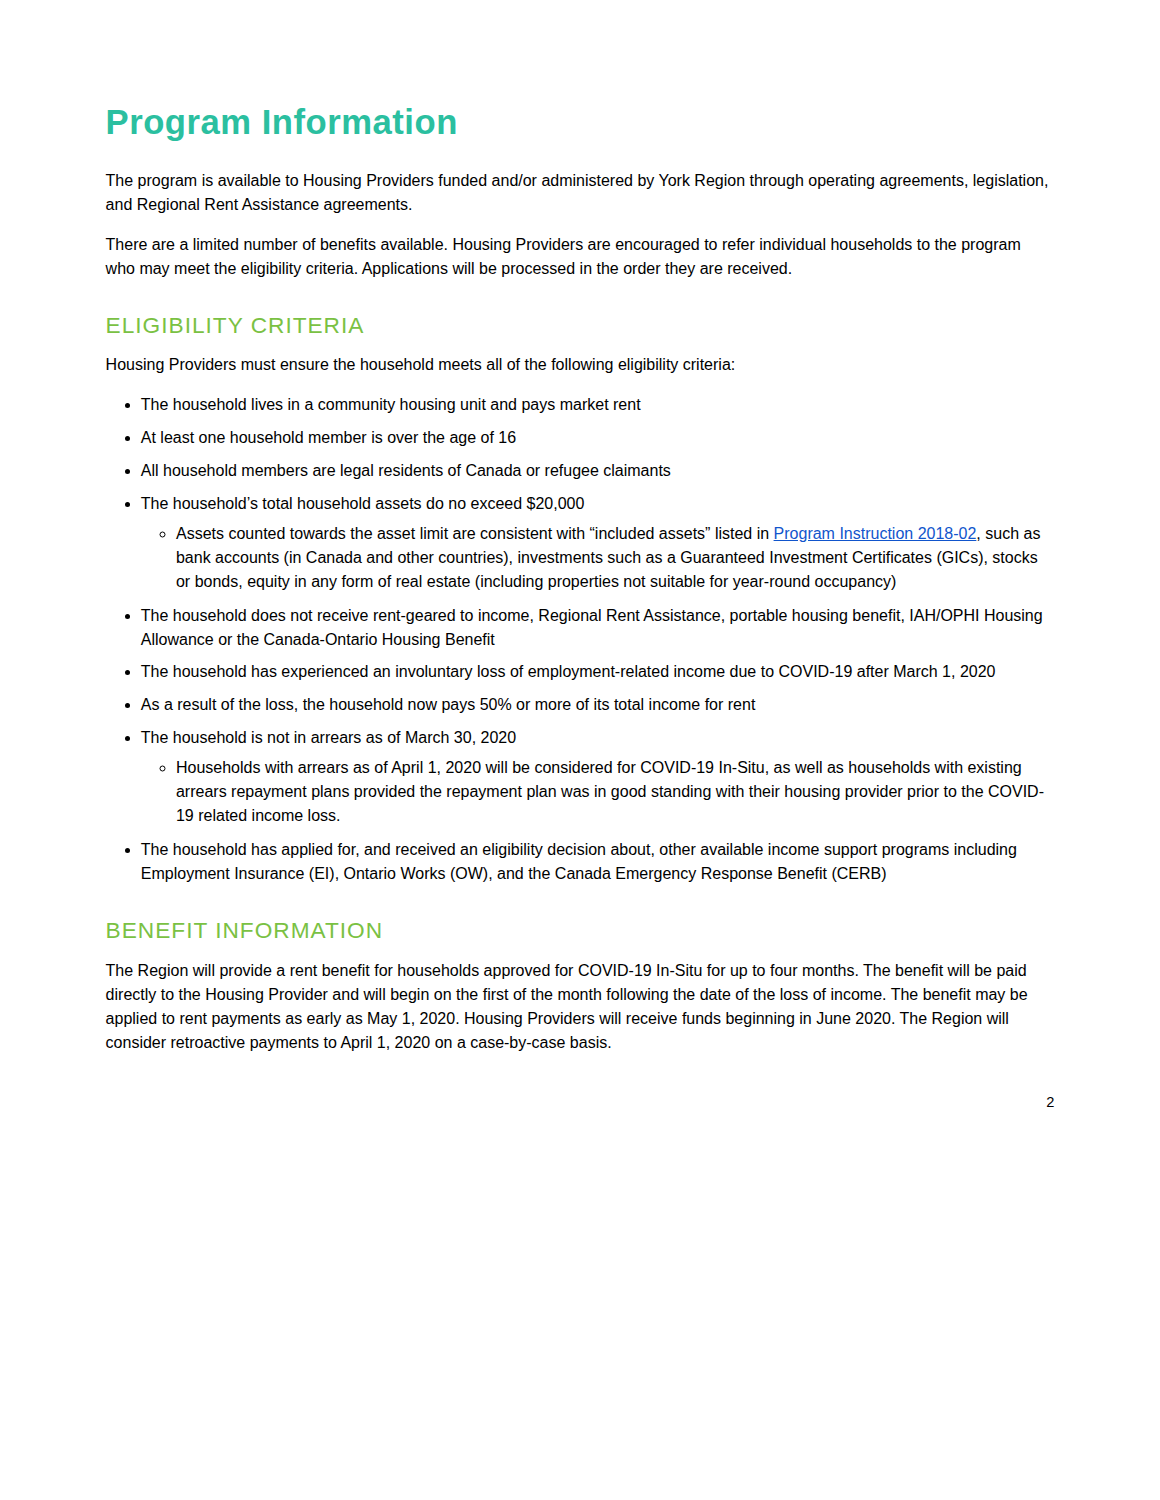Program Information
The program is available to Housing Providers funded and/or administered by York Region through operating agreements, legislation, and Regional Rent Assistance agreements.
There are a limited number of benefits available. Housing Providers are encouraged to refer individual households to the program who may meet the eligibility criteria. Applications will be processed in the order they are received.
ELIGIBILITY CRITERIA
Housing Providers must ensure the household meets all of the following eligibility criteria:
The household lives in a community housing unit and pays market rent
At least one household member is over the age of 16
All household members are legal residents of Canada or refugee claimants
The household’s total household assets do no exceed $20,000
Assets counted towards the asset limit are consistent with “included assets” listed in Program Instruction 2018-02, such as bank accounts (in Canada and other countries), investments such as a Guaranteed Investment Certificates (GICs), stocks or bonds, equity in any form of real estate (including properties not suitable for year-round occupancy)
The household does not receive rent-geared to income, Regional Rent Assistance, portable housing benefit, IAH/OPHI Housing Allowance or the Canada-Ontario Housing Benefit
The household has experienced an involuntary loss of employment-related income due to COVID-19 after March 1, 2020
As a result of the loss, the household now pays 50% or more of its total income for rent
The household is not in arrears as of March 30, 2020
Households with arrears as of April 1, 2020 will be considered for COVID-19 In-Situ, as well as households with existing arrears repayment plans provided the repayment plan was in good standing with their housing provider prior to the COVID-19 related income loss.
The household has applied for, and received an eligibility decision about, other available income support programs including Employment Insurance (EI), Ontario Works (OW), and the Canada Emergency Response Benefit (CERB)
BENEFIT INFORMATION
The Region will provide a rent benefit for households approved for COVID-19 In-Situ for up to four months. The benefit will be paid directly to the Housing Provider and will begin on the first of the month following the date of the loss of income. The benefit may be applied to rent payments as early as May 1, 2020. Housing Providers will receive funds beginning in June 2020. The Region will consider retroactive payments to April 1, 2020 on a case-by-case basis.
2